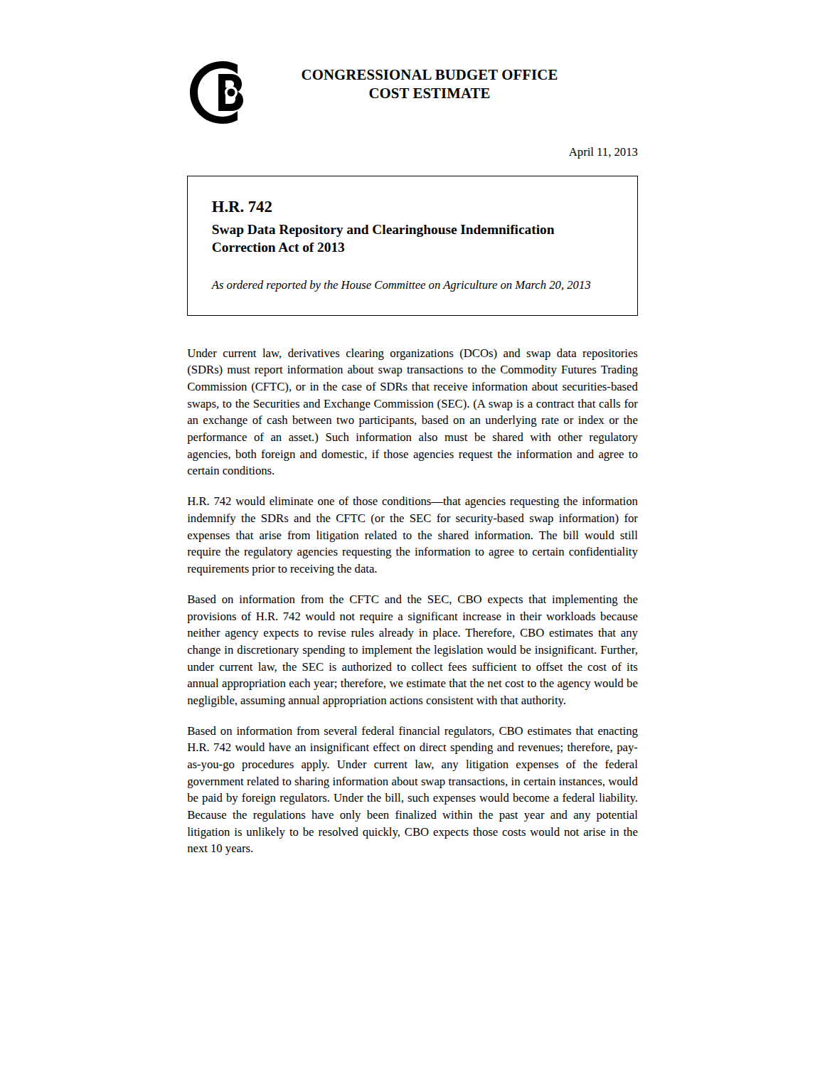CONGRESSIONAL BUDGET OFFICE
COST ESTIMATE
April 11, 2013
H.R. 742
Swap Data Repository and Clearinghouse Indemnification
Correction Act of 2013
As ordered reported by the House Committee on Agriculture on March 20, 2013
Under current law, derivatives clearing organizations (DCOs) and swap data repositories (SDRs) must report information about swap transactions to the Commodity Futures Trading Commission (CFTC), or in the case of SDRs that receive information about securities-based swaps, to the Securities and Exchange Commission (SEC). (A swap is a contract that calls for an exchange of cash between two participants, based on an underlying rate or index or the performance of an asset.) Such information also must be shared with other regulatory agencies, both foreign and domestic, if those agencies request the information and agree to certain conditions.
H.R. 742 would eliminate one of those conditions—that agencies requesting the information indemnify the SDRs and the CFTC (or the SEC for security-based swap information) for expenses that arise from litigation related to the shared information. The bill would still require the regulatory agencies requesting the information to agree to certain confidentiality requirements prior to receiving the data.
Based on information from the CFTC and the SEC, CBO expects that implementing the provisions of H.R. 742 would not require a significant increase in their workloads because neither agency expects to revise rules already in place. Therefore, CBO estimates that any change in discretionary spending to implement the legislation would be insignificant. Further, under current law, the SEC is authorized to collect fees sufficient to offset the cost of its annual appropriation each year; therefore, we estimate that the net cost to the agency would be negligible, assuming annual appropriation actions consistent with that authority.
Based on information from several federal financial regulators, CBO estimates that enacting H.R. 742 would have an insignificant effect on direct spending and revenues; therefore, pay-as-you-go procedures apply. Under current law, any litigation expenses of the federal government related to sharing information about swap transactions, in certain instances, would be paid by foreign regulators. Under the bill, such expenses would become a federal liability. Because the regulations have only been finalized within the past year and any potential litigation is unlikely to be resolved quickly, CBO expects those costs would not arise in the next 10 years.